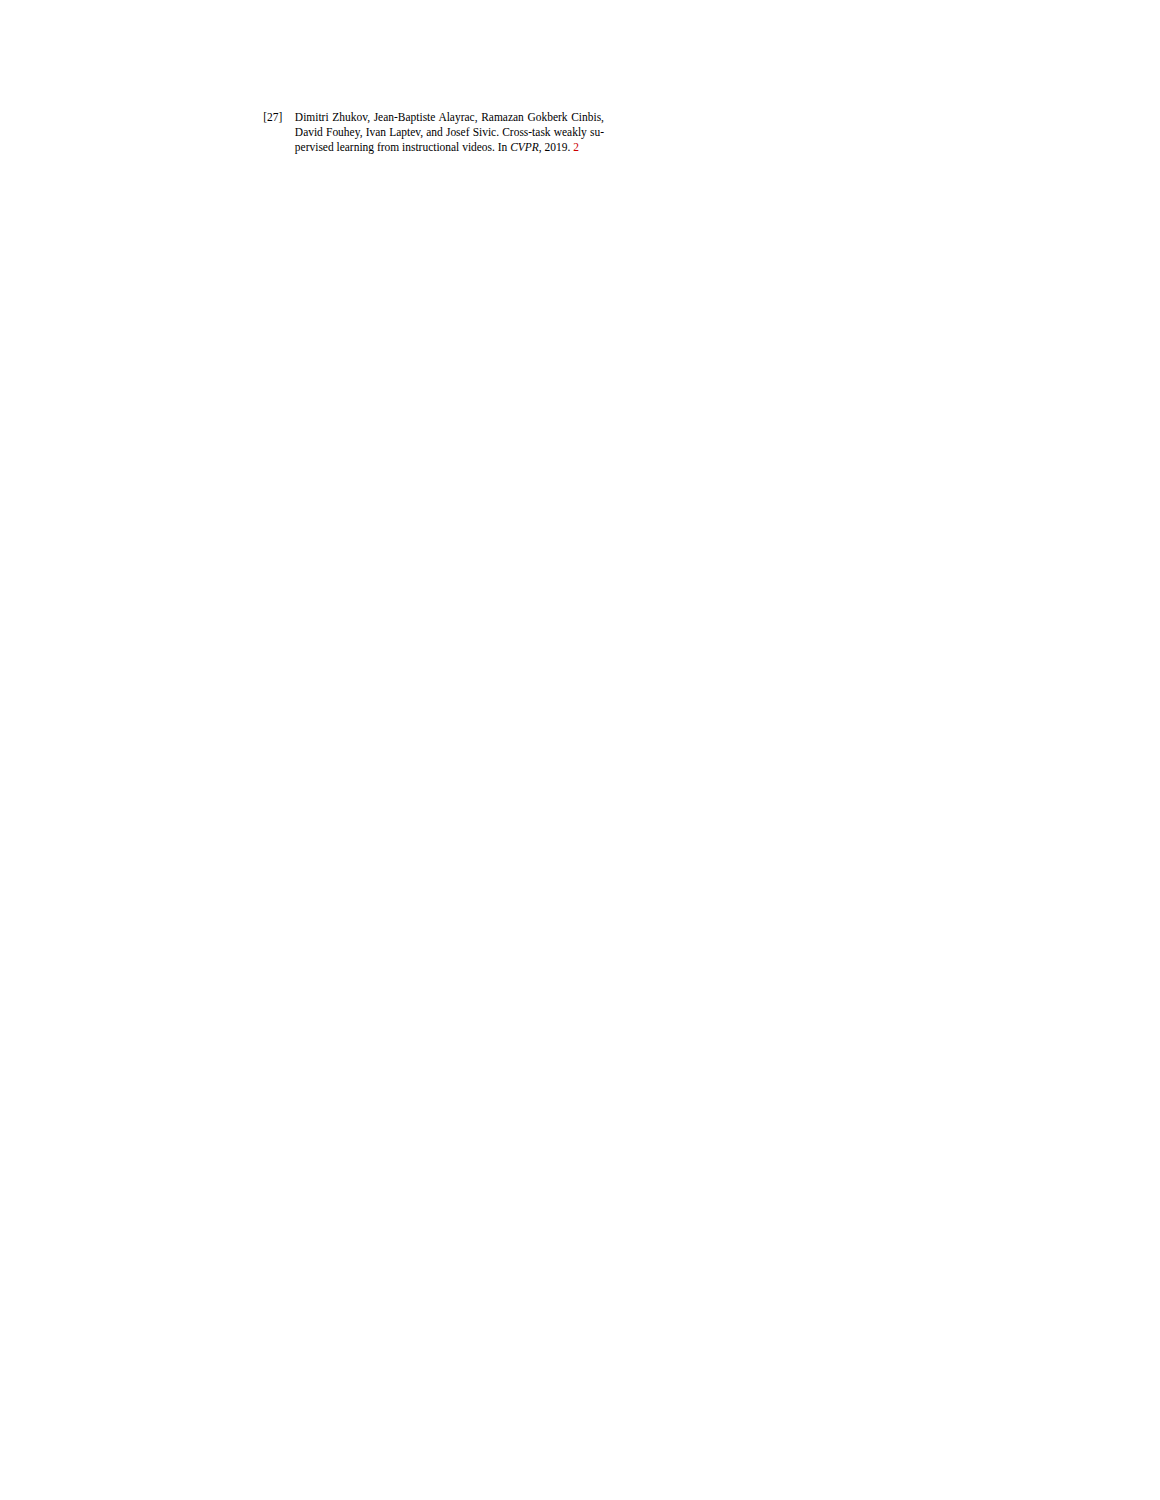[27] Dimitri Zhukov, Jean-Baptiste Alayrac, Ramazan Gokberk Cinbis, David Fouhey, Ivan Laptev, and Josef Sivic. Cross-task weakly supervised learning from instructional videos. In CVPR, 2019. 2